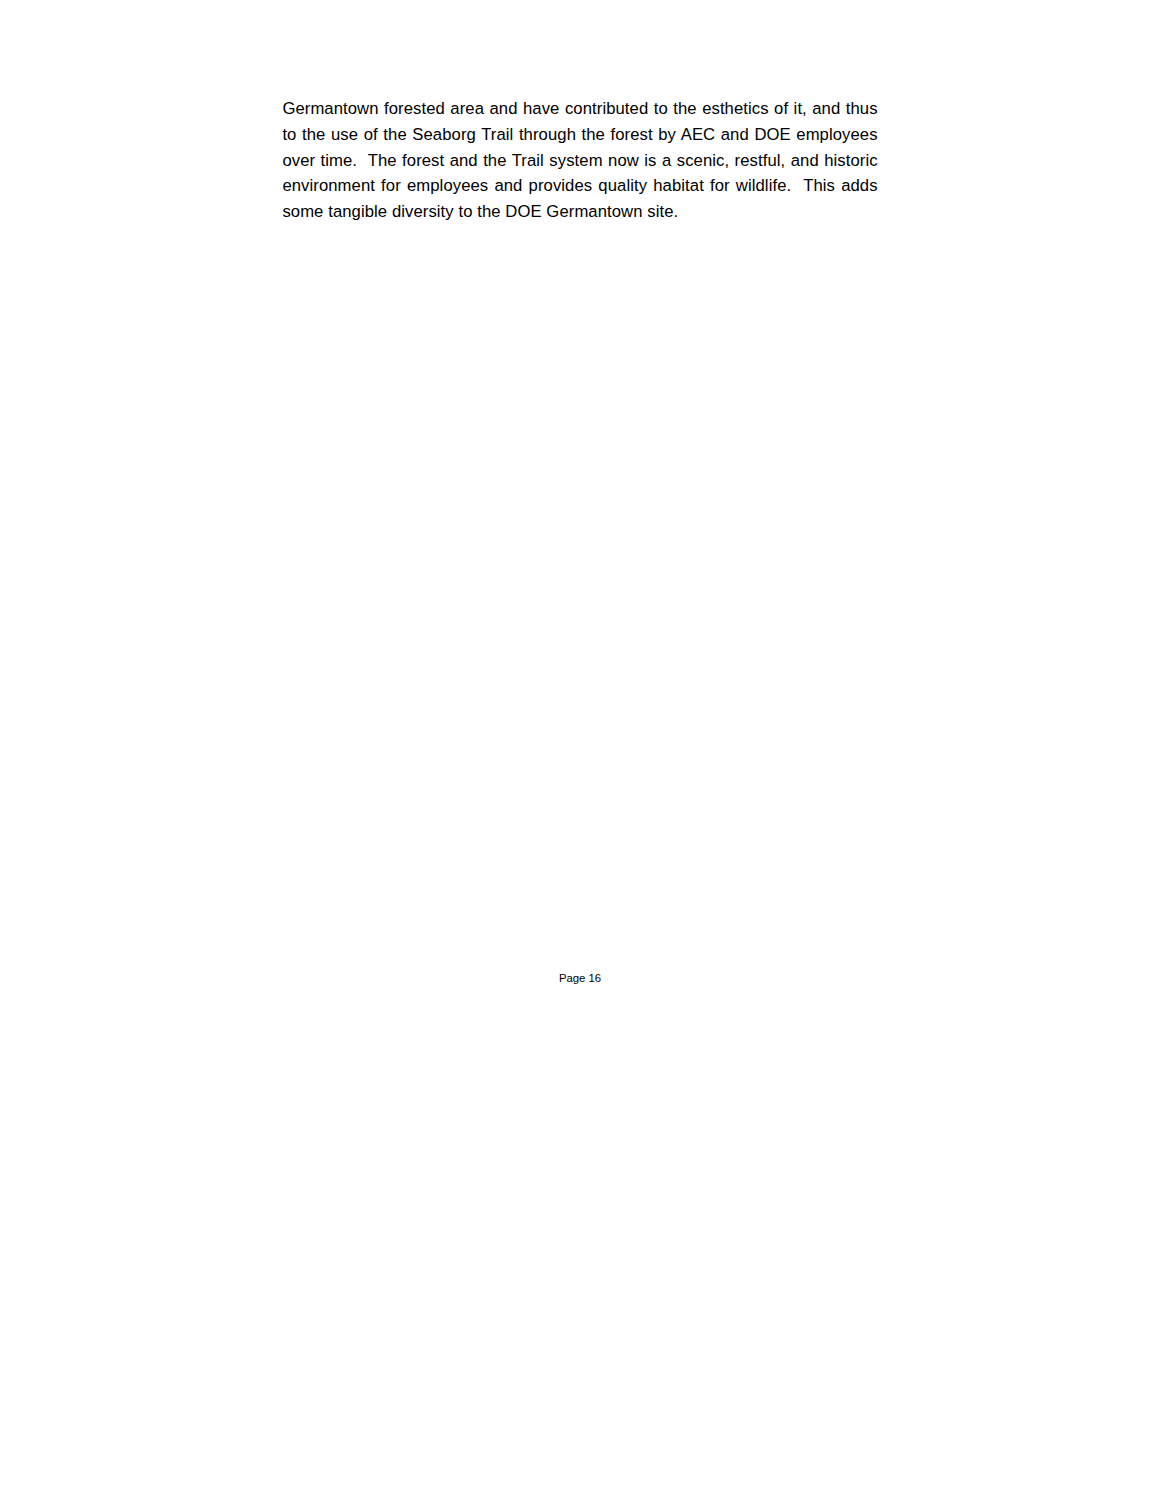Germantown forested area and have contributed to the esthetics of it, and thus to the use of the Seaborg Trail through the forest by AEC and DOE employees over time. The forest and the Trail system now is a scenic, restful, and historic environment for employees and provides quality habitat for wildlife. This adds some tangible diversity to the DOE Germantown site.
Page 16